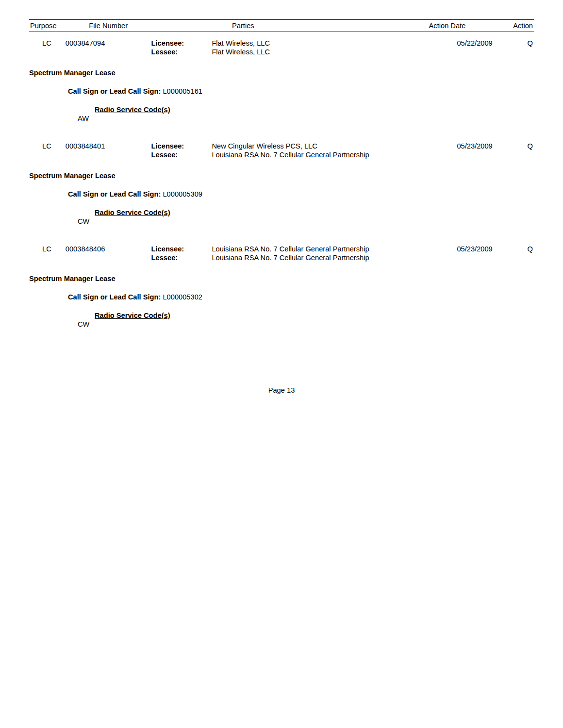| Purpose | File Number | Parties | Action Date | Action |
| LC | 0003847094 | Licensee: | Flat Wireless, LLC | 05/22/2009 | Q |
| | | Lessee: | Flat Wireless, LLC | | |
Spectrum Manager Lease
Call Sign or Lead Call Sign: L000005161
Radio Service Code(s)
AW
| LC | 0003848401 | Licensee: | New Cingular Wireless PCS, LLC | 05/23/2009 | Q |
| | | Lessee: | Louisiana RSA No. 7 Cellular General Partnership | | |
Spectrum Manager Lease
Call Sign or Lead Call Sign: L000005309
Radio Service Code(s)
CW
| LC | 0003848406 | Licensee: | Louisiana RSA No. 7 Cellular General Partnership | 05/23/2009 | Q |
| | | Lessee: | Louisiana RSA No. 7 Cellular General Partnership | | |
Spectrum Manager Lease
Call Sign or Lead Call Sign: L000005302
Radio Service Code(s)
CW
Page 13